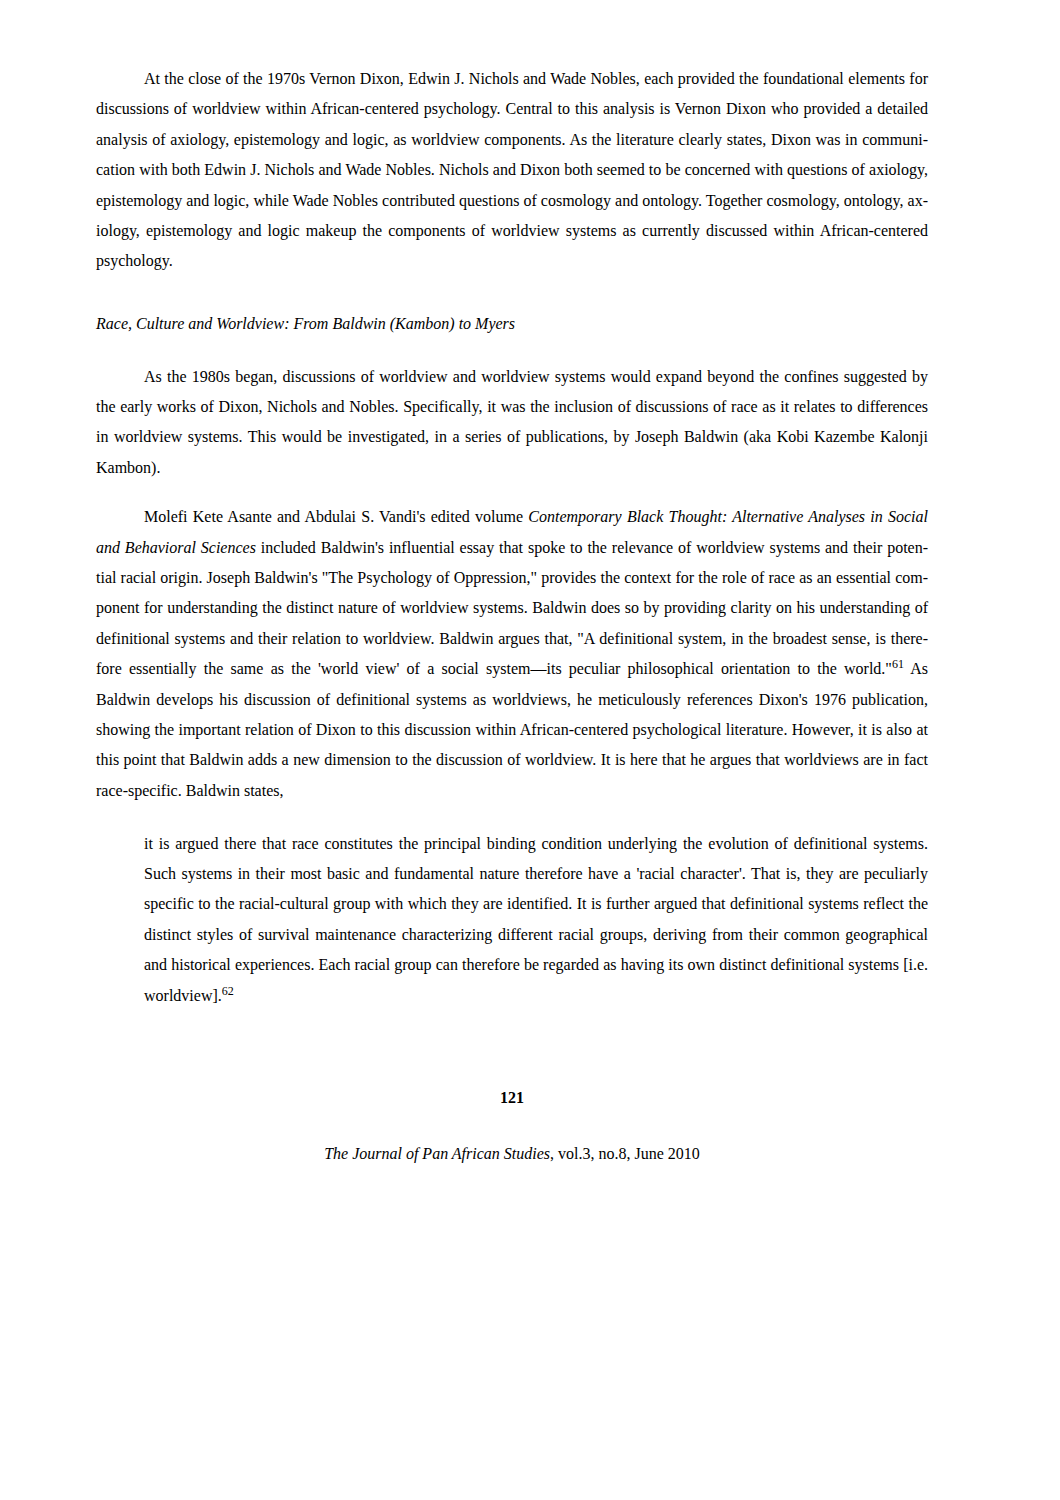At the close of the 1970s Vernon Dixon, Edwin J. Nichols and Wade Nobles, each provided the foundational elements for discussions of worldview within African-centered psychology. Central to this analysis is Vernon Dixon who provided a detailed analysis of axiology, epistemology and logic, as worldview components. As the literature clearly states, Dixon was in communication with both Edwin J. Nichols and Wade Nobles. Nichols and Dixon both seemed to be concerned with questions of axiology, epistemology and logic, while Wade Nobles contributed questions of cosmology and ontology. Together cosmology, ontology, axiology, epistemology and logic makeup the components of worldview systems as currently discussed within African-centered psychology.
Race, Culture and Worldview: From Baldwin (Kambon) to Myers
As the 1980s began, discussions of worldview and worldview systems would expand beyond the confines suggested by the early works of Dixon, Nichols and Nobles. Specifically, it was the inclusion of discussions of race as it relates to differences in worldview systems. This would be investigated, in a series of publications, by Joseph Baldwin (aka Kobi Kazembe Kalonji Kambon).
Molefi Kete Asante and Abdulai S. Vandi's edited volume Contemporary Black Thought: Alternative Analyses in Social and Behavioral Sciences included Baldwin's influential essay that spoke to the relevance of worldview systems and their potential racial origin. Joseph Baldwin's "The Psychology of Oppression," provides the context for the role of race as an essential component for understanding the distinct nature of worldview systems. Baldwin does so by providing clarity on his understanding of definitional systems and their relation to worldview. Baldwin argues that, "A definitional system, in the broadest sense, is therefore essentially the same as the 'world view' of a social system—its peculiar philosophical orientation to the world."61 As Baldwin develops his discussion of definitional systems as worldviews, he meticulously references Dixon's 1976 publication, showing the important relation of Dixon to this discussion within African-centered psychological literature. However, it is also at this point that Baldwin adds a new dimension to the discussion of worldview. It is here that he argues that worldviews are in fact race-specific. Baldwin states,
it is argued there that race constitutes the principal binding condition underlying the evolution of definitional systems. Such systems in their most basic and fundamental nature therefore have a 'racial character'. That is, they are peculiarly specific to the racial-cultural group with which they are identified. It is further argued that definitional systems reflect the distinct styles of survival maintenance characterizing different racial groups, deriving from their common geographical and historical experiences. Each racial group can therefore be regarded as having its own distinct definitional systems [i.e. worldview].62
121
The Journal of Pan African Studies, vol.3, no.8, June 2010